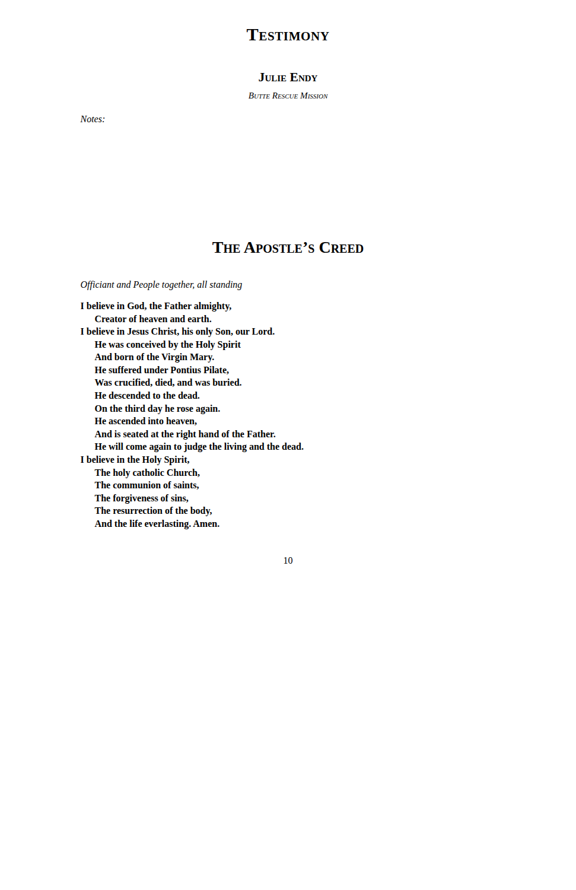Testimony
Julie Endy
Butte Rescue Mission
Notes:
The Apostle’s Creed
Officiant and People together, all standing
I believe in God, the Father almighty,
Creator of heaven and earth.
I believe in Jesus Christ, his only Son, our Lord.
He was conceived by the Holy Spirit
And born of the Virgin Mary.
He suffered under Pontius Pilate,
Was crucified, died, and was buried.
He descended to the dead.
On the third day he rose again.
He ascended into heaven,
And is seated at the right hand of the Father.
He will come again to judge the living and the dead.
I believe in the Holy Spirit,
The holy catholic Church,
The communion of saints,
The forgiveness of sins,
The resurrection of the body,
And the life everlasting. Amen.
10